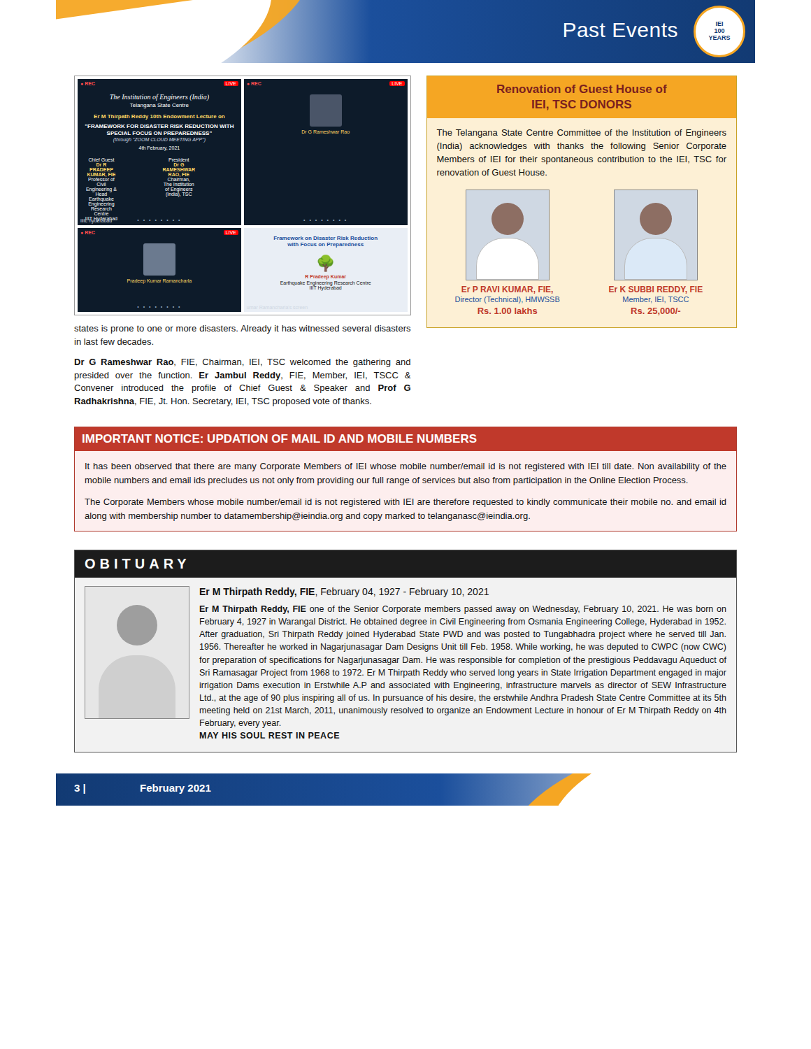Past Events
IEI
100
YEARS
● REC LIVE
The Institution of Engineers (India)
Telangana State Centre
Er M Thirpath Reddy 10th Endowment Lecture on
"FRAMEWORK FOR DISASTER RISK REDUCTION WITH SPECIAL FOCUS ON PREPAREDNESS"
(through "ZOOM CLOUD MEETING APP")
4th February, 2021
Chief Guest
Dr R PRADEEP KUMAR, FIE
Professor of Civil Engineering & Head
Earthquake Engineering Research Centre
IIIT Hyderabad
President
Dr G RAMESHWAR RAO, FIE
Chairman,
The Institution of Engineers (India), TSC
• • • • • • • •
iiitc hyderabad
● REC LIVE
Dr G Rameshwar Rao
• • • • • • • •
● REC LIVE
Pradeep Kumar Ramancharla
• • • • • • • •
Framework on Disaster Risk Reduction
with Focus on Preparedness
🌳
R Pradeep Kumar
Earthquake Engineering Research Centre
IIIT Hyderabad
umar Ramancharla's screen
states is prone to one or more disasters. Already it has witnessed several disasters in last few decades.
Dr G Rameshwar Rao, FIE, Chairman, IEI, TSC welcomed the gathering and presided over the function. Er Jambul Reddy, FIE, Member, IEI, TSCC & Convener introduced the profile of Chief Guest & Speaker and Prof G Radhakrishna, FIE, Jt. Hon. Secretary, IEI, TSC proposed vote of thanks.
Renovation of Guest House of
IEI, TSC DONORS
The Telangana State Centre Committee of the Institution of Engineers (India) acknowledges with thanks the following Senior Corporate Members of IEI for their spontaneous contribution to the IEI, TSC for renovation of Guest House.
Er P RAVI KUMAR, FIE,
Director (Technical), HMWSSB
Rs. 1.00 lakhs
Er K SUBBI REDDY, FIE
Member, IEI, TSCC
Rs. 25,000/-
IMPORTANT NOTICE: UPDATION OF MAIL ID AND MOBILE NUMBERS
It has been observed that there are many Corporate Members of IEI whose mobile number/email id is not registered with IEI till date. Non availability of the mobile numbers and email ids precludes us not only from providing our full range of services but also from participation in the Online Election Process.
The Corporate Members whose mobile number/email id is not registered with IEI are therefore requested to kindly communicate their mobile no. and email id along with membership number to datamembership@ieindia.org and copy marked to telanganasc@ieindia.org.
OBITUARY
Er M Thirpath Reddy, FIE, February 04, 1927 - February 10, 2021
Er M Thirpath Reddy, FIE one of the Senior Corporate members passed away on Wednesday, February 10, 2021. He was born on February 4, 1927 in Warangal District. He obtained degree in Civil Engineering from Osmania Engineering College, Hyderabad in 1952. After graduation, Sri Thirpath Reddy joined Hyderabad State PWD and was posted to Tungabhadra project where he served till Jan. 1956. Thereafter he worked in Nagarjunasagar Dam Designs Unit till Feb. 1958. While working, he was deputed to CWPC (now CWC) for preparation of specifications for Nagarjunasagar Dam. He was responsible for completion of the prestigious Peddavagu Aqueduct of Sri Ramasagar Project from 1968 to 1972. Er M Thirpath Reddy who served long years in State Irrigation Department engaged in major irrigation Dams execution in Erstwhile A.P and associated with Engineering, infrastructure marvels as director of SEW Infrastructure Ltd., at the age of 90 plus inspiring all of us. In pursuance of his desire, the erstwhile Andhra Pradesh State Centre Committee at its 5th meeting held on 21st March, 2011, unanimously resolved to organize an Endowment Lecture in honour of Er M Thirpath Reddy on 4th February, every year.
MAY HIS SOUL REST IN PEACE
3 |
February 2021